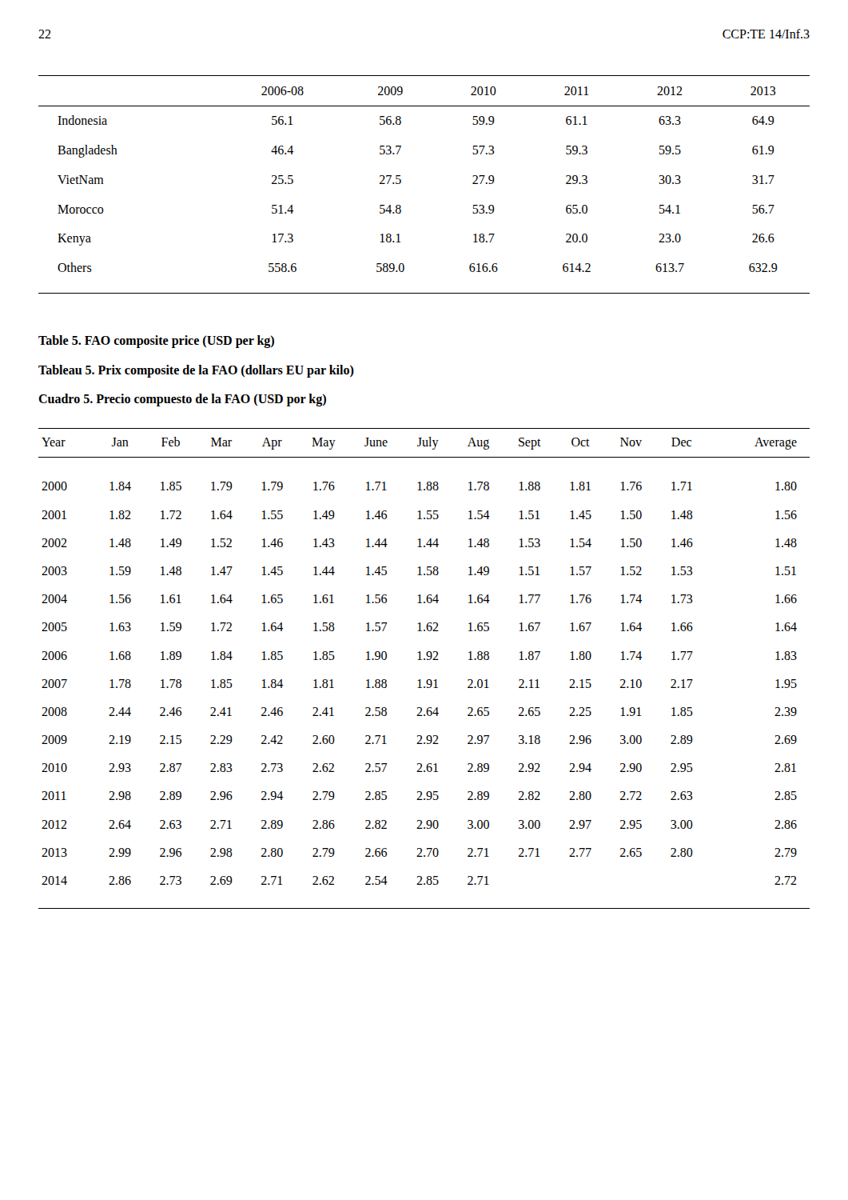22 CCP:TE 14/Inf.3
| | 2006-08 | 2009 | 2010 | 2011 | 2012 | 2013 |
| --- | --- | --- | --- | --- | --- | --- |
| Indonesia | 56.1 | 56.8 | 59.9 | 61.1 | 63.3 | 64.9 |
| Bangladesh | 46.4 | 53.7 | 57.3 | 59.3 | 59.5 | 61.9 |
| VietNam | 25.5 | 27.5 | 27.9 | 29.3 | 30.3 | 31.7 |
| Morocco | 51.4 | 54.8 | 53.9 | 65.0 | 54.1 | 56.7 |
| Kenya | 17.3 | 18.1 | 18.7 | 20.0 | 23.0 | 26.6 |
| Others | 558.6 | 589.0 | 616.6 | 614.2 | 613.7 | 632.9 |
Table 5. FAO composite price (USD per kg)
Tableau 5. Prix composite de la FAO (dollars EU par kilo)
Cuadro 5. Precio compuesto de la FAO (USD por kg)
| Year | Jan | Feb | Mar | Apr | May | June | July | Aug | Sept | Oct | Nov | Dec | Average |
| --- | --- | --- | --- | --- | --- | --- | --- | --- | --- | --- | --- | --- | --- |
| 2000 | 1.84 | 1.85 | 1.79 | 1.79 | 1.76 | 1.71 | 1.88 | 1.78 | 1.88 | 1.81 | 1.76 | 1.71 | 1.80 |
| 2001 | 1.82 | 1.72 | 1.64 | 1.55 | 1.49 | 1.46 | 1.55 | 1.54 | 1.51 | 1.45 | 1.50 | 1.48 | 1.56 |
| 2002 | 1.48 | 1.49 | 1.52 | 1.46 | 1.43 | 1.44 | 1.44 | 1.48 | 1.53 | 1.54 | 1.50 | 1.46 | 1.48 |
| 2003 | 1.59 | 1.48 | 1.47 | 1.45 | 1.44 | 1.45 | 1.58 | 1.49 | 1.51 | 1.57 | 1.52 | 1.53 | 1.51 |
| 2004 | 1.56 | 1.61 | 1.64 | 1.65 | 1.61 | 1.56 | 1.64 | 1.64 | 1.77 | 1.76 | 1.74 | 1.73 | 1.66 |
| 2005 | 1.63 | 1.59 | 1.72 | 1.64 | 1.58 | 1.57 | 1.62 | 1.65 | 1.67 | 1.67 | 1.64 | 1.66 | 1.64 |
| 2006 | 1.68 | 1.89 | 1.84 | 1.85 | 1.85 | 1.90 | 1.92 | 1.88 | 1.87 | 1.80 | 1.74 | 1.77 | 1.83 |
| 2007 | 1.78 | 1.78 | 1.85 | 1.84 | 1.81 | 1.88 | 1.91 | 2.01 | 2.11 | 2.15 | 2.10 | 2.17 | 1.95 |
| 2008 | 2.44 | 2.46 | 2.41 | 2.46 | 2.41 | 2.58 | 2.64 | 2.65 | 2.65 | 2.25 | 1.91 | 1.85 | 2.39 |
| 2009 | 2.19 | 2.15 | 2.29 | 2.42 | 2.60 | 2.71 | 2.92 | 2.97 | 3.18 | 2.96 | 3.00 | 2.89 | 2.69 |
| 2010 | 2.93 | 2.87 | 2.83 | 2.73 | 2.62 | 2.57 | 2.61 | 2.89 | 2.92 | 2.94 | 2.90 | 2.95 | 2.81 |
| 2011 | 2.98 | 2.89 | 2.96 | 2.94 | 2.79 | 2.85 | 2.95 | 2.89 | 2.82 | 2.80 | 2.72 | 2.63 | 2.85 |
| 2012 | 2.64 | 2.63 | 2.71 | 2.89 | 2.86 | 2.82 | 2.90 | 3.00 | 3.00 | 2.97 | 2.95 | 3.00 | 2.86 |
| 2013 | 2.99 | 2.96 | 2.98 | 2.80 | 2.79 | 2.66 | 2.70 | 2.71 | 2.71 | 2.77 | 2.65 | 2.80 | 2.79 |
| 2014 | 2.86 | 2.73 | 2.69 | 2.71 | 2.62 | 2.54 | 2.85 | 2.71 | | | | | 2.72 |